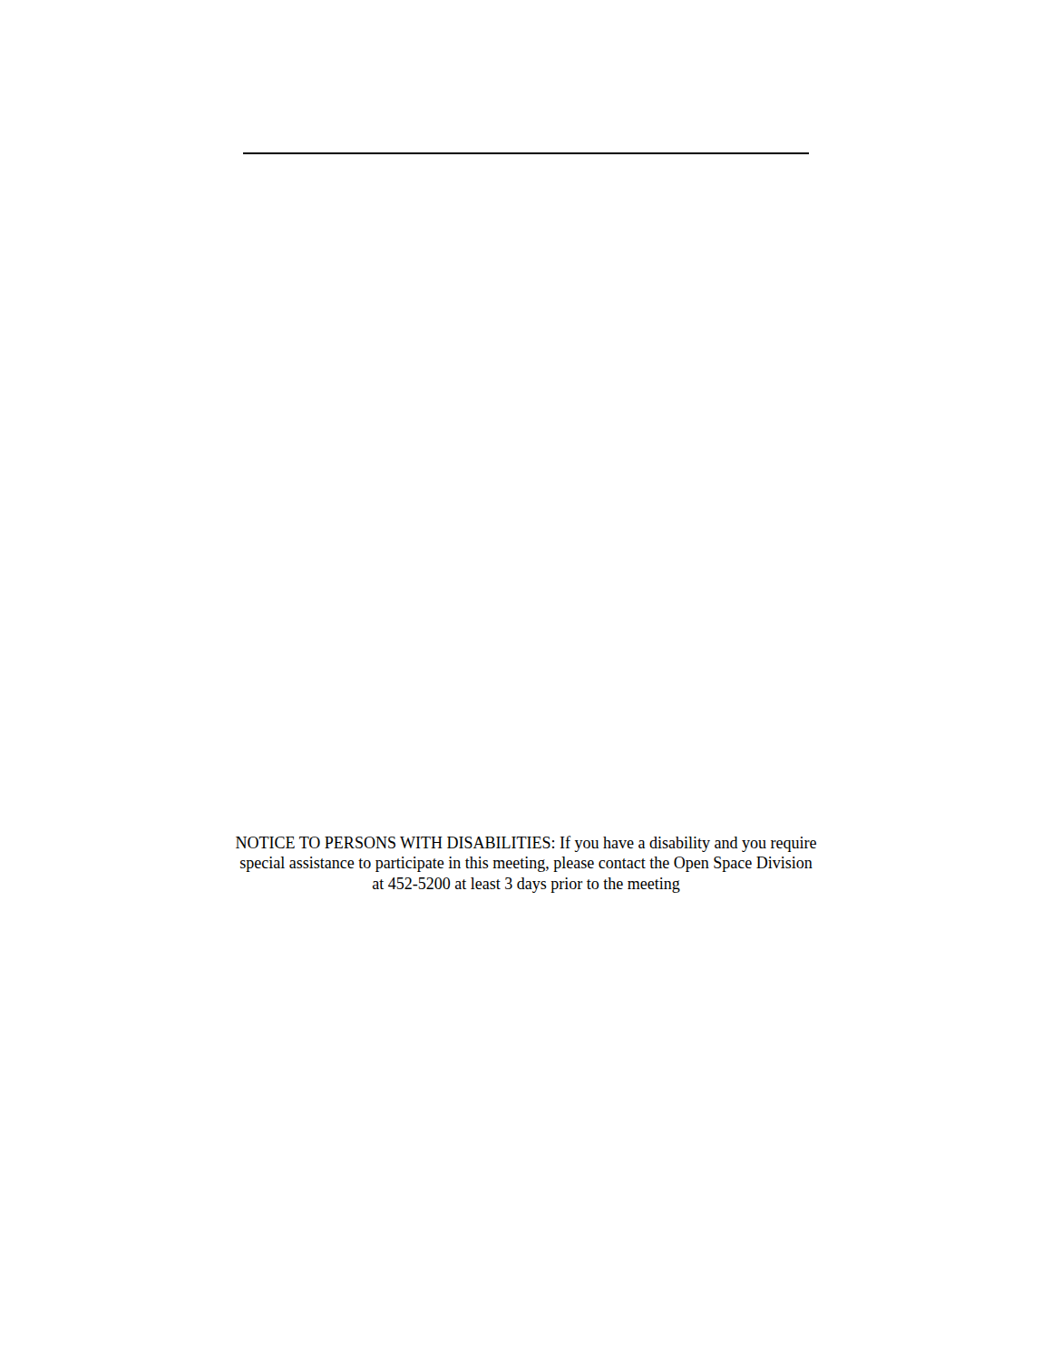NOTICE TO PERSONS WITH DISABILITIES: If you have a disability and you require special assistance to participate in this meeting, please contact the Open Space Division at 452-5200 at least 3 days prior to the meeting